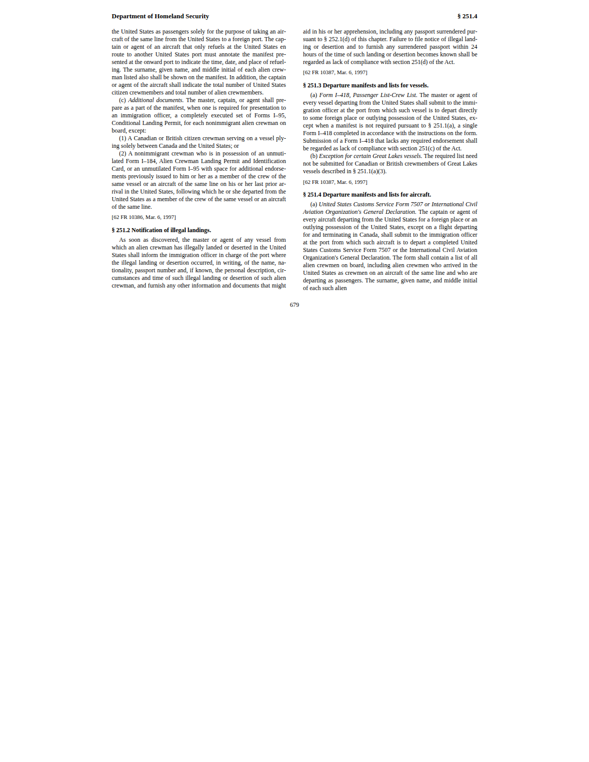Department of Homeland Security § 251.4
the United States as passengers solely for the purpose of taking an aircraft of the same line from the United States to a foreign port. The captain or agent of an aircraft that only refuels at the United States en route to another United States port must annotate the manifest presented at the onward port to indicate the time, date, and place of refueling. The surname, given name, and middle initial of each alien crewman listed also shall be shown on the manifest. In addition, the captain or agent of the aircraft shall indicate the total number of United States citizen crewmembers and total number of alien crewmembers.
(c) Additional documents. The master, captain, or agent shall prepare as a part of the manifest, when one is required for presentation to an immigration officer, a completely executed set of Forms I–95, Conditional Landing Permit, for each nonimmigrant alien crewman on board, except:
(1) A Canadian or British citizen crewman serving on a vessel plying solely between Canada and the United States; or
(2) A nonimmigrant crewman who is in possession of an unmutilated Form I–184, Alien Crewman Landing Permit and Identification Card, or an unmutilated Form I–95 with space for additional endorsements previously issued to him or her as a member of the crew of the same vessel or an aircraft of the same line on his or her last prior arrival in the United States, following which he or she departed from the United States as a member of the crew of the same vessel or an aircraft of the same line.
[62 FR 10386, Mar. 6, 1997]
§ 251.2 Notification of illegal landings.
As soon as discovered, the master or agent of any vessel from which an alien crewman has illegally landed or deserted in the United States shall inform the immigration officer in charge of the port where the illegal landing or desertion occurred, in writing, of the name, nationality, passport number and, if known, the personal description, circumstances and time of such illegal landing or desertion of such alien crewman, and furnish any other information and documents that might aid in his or her apprehension, including any passport surrendered pursuant to § 252.1(d) of this chapter. Failure to file notice of illegal landing or desertion and to furnish any surrendered passport within 24 hours of the time of such landing or desertion becomes known shall be regarded as lack of compliance with section 251(d) of the Act.
[62 FR 10387, Mar. 6, 1997]
§ 251.3 Departure manifests and lists for vessels.
(a) Form I–418, Passenger List-Crew List. The master or agent of every vessel departing from the United States shall submit to the immigration officer at the port from which such vessel is to depart directly to some foreign place or outlying possession of the United States, except when a manifest is not required pursuant to § 251.1(a), a single Form I–418 completed in accordance with the instructions on the form. Submission of a Form I–418 that lacks any required endorsement shall be regarded as lack of compliance with section 251(c) of the Act.
(b) Exception for certain Great Lakes vessels. The required list need not be submitted for Canadian or British crewmembers of Great Lakes vessels described in § 251.1(a)(3).
[62 FR 10387, Mar. 6, 1997]
§ 251.4 Departure manifests and lists for aircraft.
(a) United States Customs Service Form 7507 or International Civil Aviation Organization's General Declaration. The captain or agent of every aircraft departing from the United States for a foreign place or an outlying possession of the United States, except on a flight departing for and terminating in Canada, shall submit to the immigration officer at the port from which such aircraft is to depart a completed United States Customs Service Form 7507 or the International Civil Aviation Organization's General Declaration. The form shall contain a list of all alien crewmen on board, including alien crewmen who arrived in the United States as crewmen on an aircraft of the same line and who are departing as passengers. The surname, given name, and middle initial of each such alien
679